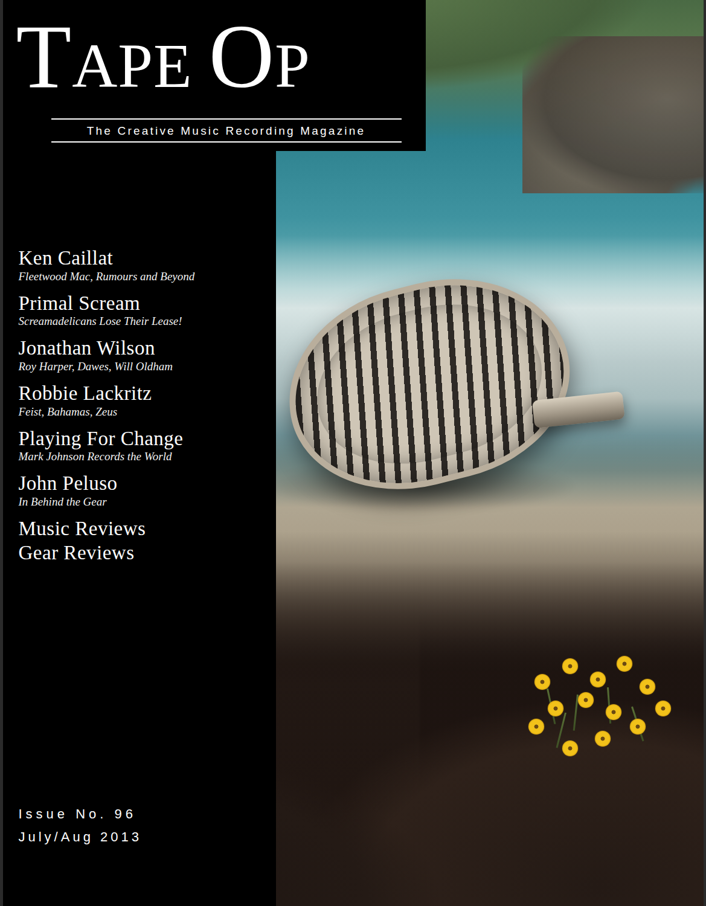TAPE OP
The Creative Music Recording Magazine
Ken Caillat
Fleetwood Mac, Rumours and Beyond
Primal Scream
Screamadelicans Lose Their Lease!
Jonathan Wilson
Roy Harper, Dawes, Will Oldham
Robbie Lackritz
Feist, Bahamas, Zeus
Playing For Change
Mark Johnson Records the World
John Peluso
In Behind the Gear
Music Reviews
Gear Reviews
Issue No. 96
July/Aug 2013